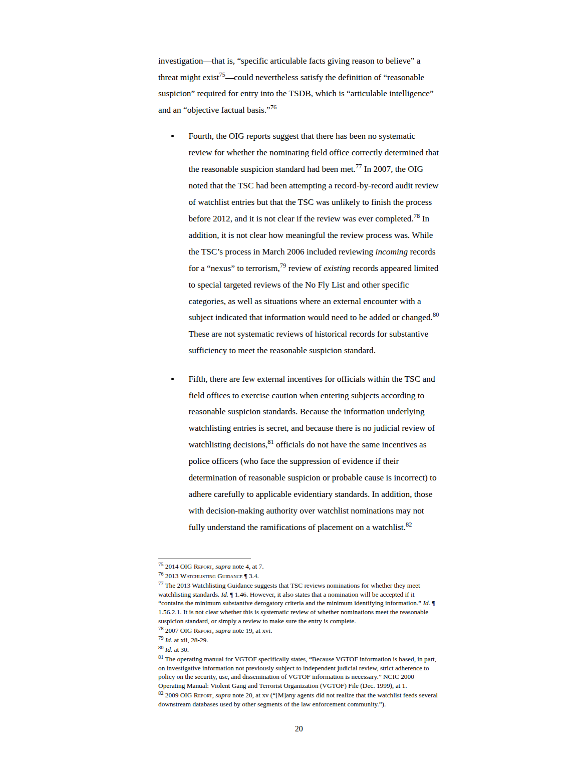investigation—that is, “specific articulable facts giving reason to believe” a threat might exist75—could nevertheless satisfy the definition of “reasonable suspicion” required for entry into the TSDB, which is “articulable intelligence” and an “objective factual basis.”76
Fourth, the OIG reports suggest that there has been no systematic review for whether the nominating field office correctly determined that the reasonable suspicion standard had been met.77 In 2007, the OIG noted that the TSC had been attempting a record-by-record audit review of watchlist entries but that the TSC was unlikely to finish the process before 2012, and it is not clear if the review was ever completed.78 In addition, it is not clear how meaningful the review process was. While the TSC’s process in March 2006 included reviewing incoming records for a “nexus” to terrorism,79 review of existing records appeared limited to special targeted reviews of the No Fly List and other specific categories, as well as situations where an external encounter with a subject indicated that information would need to be added or changed.80 These are not systematic reviews of historical records for substantive sufficiency to meet the reasonable suspicion standard.
Fifth, there are few external incentives for officials within the TSC and field offices to exercise caution when entering subjects according to reasonable suspicion standards. Because the information underlying watchlisting entries is secret, and because there is no judicial review of watchlisting decisions,81 officials do not have the same incentives as police officers (who face the suppression of evidence if their determination of reasonable suspicion or probable cause is incorrect) to adhere carefully to applicable evidentiary standards. In addition, those with decision-making authority over watchlist nominations may not fully understand the ramifications of placement on a watchlist.82
75 2014 OIG Report, supra note 4, at 7.
76 2013 Watchlisting Guidance ¶ 3.4.
77 The 2013 Watchlisting Guidance suggests that TSC reviews nominations for whether they meet watchlisting standards. Id. ¶ 1.46. However, it also states that a nomination will be accepted if it “contains the minimum substantive derogatory criteria and the minimum identifying information.” Id. ¶ 1.56.2.1. It is not clear whether this is systematic review of whether nominations meet the reasonable suspicion standard, or simply a review to make sure the entry is complete.
78 2007 OIG Report, supra note 19, at xvi.
79 Id. at xii, 28-29.
80 Id. at 30.
81 The operating manual for VGTOF specifically states, “Because VGTOF information is based, in part, on investigative information not previously subject to independent judicial review, strict adherence to policy on the security, use, and dissemination of VGTOF information is necessary.” NCIC 2000 Operating Manual: Violent Gang and Terrorist Organization (VGTOF) File (Dec. 1999), at 1.
82 2009 OIG Report, supra note 20, at xv (“[M]any agents did not realize that the watchlist feeds several downstream databases used by other segments of the law enforcement community.”).
20